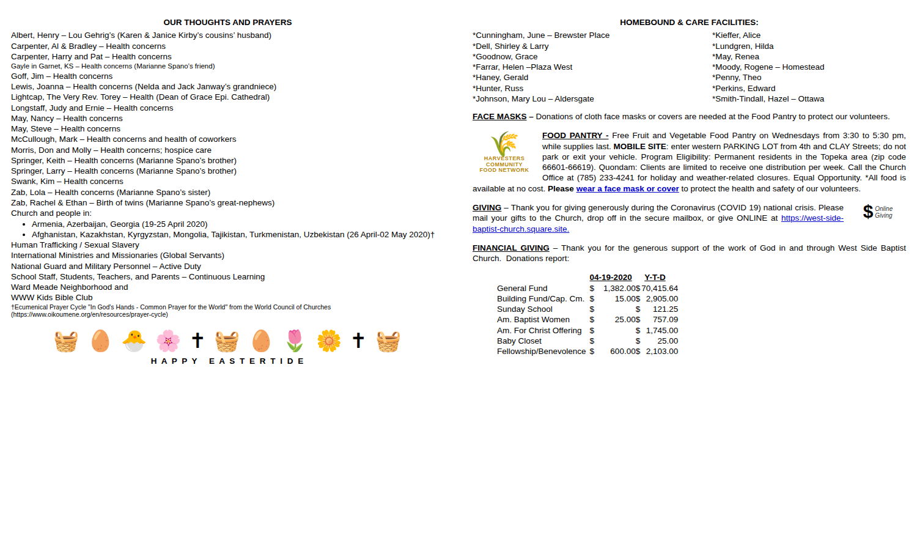OUR THOUGHTS AND PRAYERS
Albert, Henry – Lou Gehrig’s (Karen & Janice Kirby’s cousins’ husband)
Carpenter, Al & Bradley – Health concerns
Carpenter, Harry and Pat – Health concerns
Gayle in Garnet, KS – Health concerns (Marianne Spano’s friend)
Goff, Jim – Health concerns
Lewis, Joanna – Health concerns (Nelda and Jack Janway’s grandniece)
Lightcap, The Very Rev. Torey – Health (Dean of Grace Epi. Cathedral)
Longstaff, Judy and Ernie – Health concerns
May, Nancy – Health concerns
May, Steve – Health concerns
McCullough, Mark – Health concerns and health of coworkers
Morris, Don and Molly – Health concerns; hospice care
Springer, Keith – Health concerns (Marianne Spano’s brother)
Springer, Larry – Health concerns (Marianne Spano’s brother)
Swank, Kim – Health concerns
Zab, Lola – Health concerns (Marianne Spano’s sister)
Zab, Rachel & Ethan – Birth of twins (Marianne Spano’s great-nephews)
Church and people in:
Armenia, Azerbaijan, Georgia (19-25 April 2020)
Afghanistan, Kazakhstan, Kyrgyzstan, Mongolia, Tajikistan, Turkmenistan, Uzbekistan (26 April-02 May 2020)†
Human Trafficking / Sexual Slavery
International Ministries and Missionaries (Global Servants)
National Guard and Military Personnel – Active Duty
School Staff, Students, Teachers, and Parents – Continuous Learning
Ward Meade Neighborhood and
WWW Kids Bible Club
†Ecumenical Prayer Cycle "In God's Hands - Common Prayer for the World" from the World Council of Churches (https://www.oikoumene.org/en/resources/prayer-cycle)
🧺 🥚 🐣 🌸 ✝ 🧺 🥚 🌷 🌼 ✝ 🧺
H A P P Y E A S T E R T I D E
HOMEBOUND & CARE FACILITIES:
| *Cunningham, June – Brewster Place | *Kieffer, Alice |
| *Dell, Shirley & Larry | *Lundgren, Hilda |
| *Goodnow, Grace | *May, Renea |
| *Farrar, Helen –Plaza West | *Moody, Rogene – Homestead |
| *Haney, Gerald | *Penny, Theo |
| *Hunter, Russ | *Perkins, Edward |
| *Johnson, Mary Lou – Aldersgate | *Smith-Tindall, Hazel – Ottawa |
FACE MASKS – Donations of cloth face masks or covers are needed at the Food Pantry to protect our volunteers.
FOOD PANTRY - Free Fruit and Vegetable Food Pantry on Wednesdays from
🌾
HARVESTERS
COMMUNITY
FOOD NETWORK
3:30 to 5:30 pm, while supplies last. MOBILE SITE: enter western PARKING LOT from 4th and CLAY Streets; do not park or exit your vehicle. Program Eligibility: Permanent residents in the Topeka area (zip code 66601-66619). Quondam: Clients are limited to receive one distribution per week. Call the Church Office at (785) 233-4241 for holiday and weather-related closures. Equal Opportunity. *All food is available at no cost. Please wear a face mask or cover to protect the health and safety of our volunteers.
$ Online
Giving
GIVING – Thank you for giving generously during the Coronavirus (COVID 19) national crisis. Please mail your gifts to the Church, drop off in the secure mailbox, or give ONLINE at https://west-side-baptist-church.square.site.
FINANCIAL GIVING – Thank you for the generous support of the work of God in and through West Side Baptist Church. Donations report:
| | 04-19-2020 | Y-T-D |
| --- | --- | --- |
| General Fund | $ | 1,382.00 | $ | 70,415.64 |
| Building Fund/Cap. Cm. | $ | 15.00 | $ | 2,905.00 |
| Sunday School | $ | | $ | 121.25 |
| Am. Baptist Women | $ | 25.00 | $ | 757.09 |
| Am. For Christ Offering | $ | | $ | 1,745.00 |
| Baby Closet | $ | | $ | 25.00 |
| Fellowship/Benevolence | $ | 600.00 | $ | 2,103.00 |